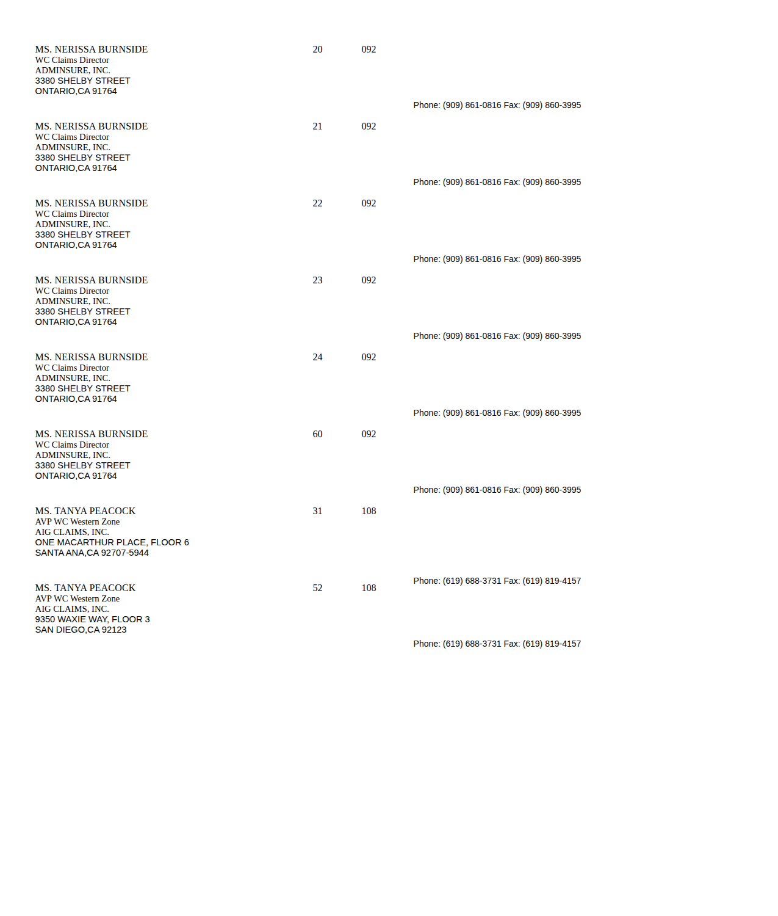MS. NERISSA BURNSIDE
WC Claims Director
ADMINSURE, INC.
3380 SHELBY STREET
ONTARIO,CA 91764
20
092
Phone: (909) 861-0816 Fax: (909) 860-3995
MS. NERISSA BURNSIDE
WC Claims Director
ADMINSURE, INC.
3380 SHELBY STREET
ONTARIO,CA 91764
21
092
Phone: (909) 861-0816 Fax: (909) 860-3995
MS. NERISSA BURNSIDE
WC Claims Director
ADMINSURE, INC.
3380 SHELBY STREET
ONTARIO,CA 91764
22
092
Phone: (909) 861-0816 Fax: (909) 860-3995
MS. NERISSA BURNSIDE
WC Claims Director
ADMINSURE, INC.
3380 SHELBY STREET
ONTARIO,CA 91764
23
092
Phone: (909) 861-0816 Fax: (909) 860-3995
MS. NERISSA BURNSIDE
WC Claims Director
ADMINSURE, INC.
3380 SHELBY STREET
ONTARIO,CA 91764
24
092
Phone: (909) 861-0816 Fax: (909) 860-3995
MS. NERISSA BURNSIDE
WC Claims Director
ADMINSURE, INC.
3380 SHELBY STREET
ONTARIO,CA 91764
60
092
Phone: (909) 861-0816 Fax: (909) 860-3995
MS. TANYA PEACOCK
AVP WC Western Zone
AIG CLAIMS, INC.
ONE MACARTHUR PLACE, FLOOR 6
SANTA ANA,CA 92707-5944
31
108
Phone: (619) 688-3731 Fax: (619) 819-4157
MS. TANYA PEACOCK
AVP WC Western Zone
AIG CLAIMS, INC.
9350 WAXIE WAY, FLOOR 3
SAN DIEGO,CA 92123
52
108
Phone: (619) 688-3731 Fax: (619) 819-4157